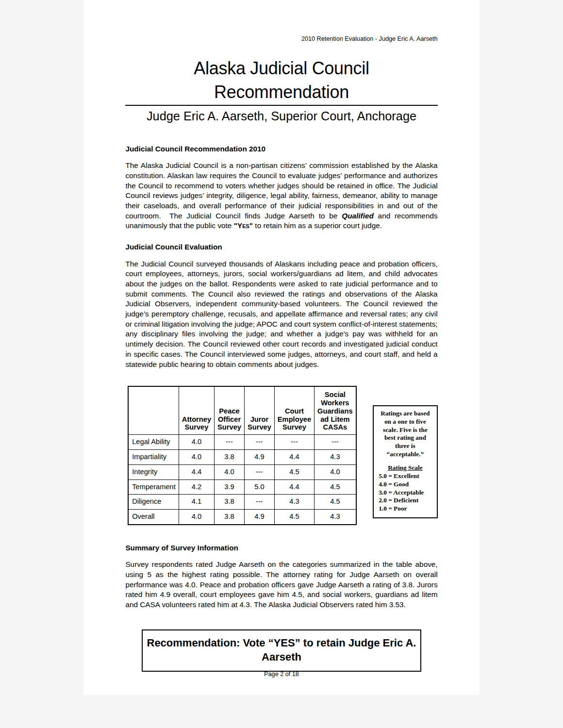2010 Retention Evaluation - Judge Eric A. Aarseth
Alaska Judicial Council Recommendation
Judge Eric A. Aarseth, Superior Court, Anchorage
Judicial Council Recommendation 2010
The Alaska Judicial Council is a non-partisan citizens’ commission established by the Alaska constitution. Alaskan law requires the Council to evaluate judges’ performance and authorizes the Council to recommend to voters whether judges should be retained in office. The Judicial Council reviews judges’ integrity, diligence, legal ability, fairness, demeanor, ability to manage their caseloads, and overall performance of their judicial responsibilities in and out of the courtroom. The Judicial Council finds Judge Aarseth to be Qualified and recommends unanimously that the public vote "Yes" to retain him as a superior court judge.
Judicial Council Evaluation
The Judicial Council surveyed thousands of Alaskans including peace and probation officers, court employees, attorneys, jurors, social workers/guardians ad litem, and child advocates about the judges on the ballot. Respondents were asked to rate judicial performance and to submit comments. The Council also reviewed the ratings and observations of the Alaska Judicial Observers, independent community-based volunteers. The Council reviewed the judge’s peremptory challenge, recusals, and appellate affirmance and reversal rates; any civil or criminal litigation involving the judge; APOC and court system conflict-of-interest statements; any disciplinary files involving the judge; and whether a judge’s pay was withheld for an untimely decision. The Council reviewed other court records and investigated judicial conduct in specific cases. The Council interviewed some judges, attorneys, and court staff, and held a statewide public hearing to obtain comments about judges.
| | Attorney Survey | Peace Officer Survey | Juror Survey | Court Employee Survey | Social Workers Guardians ad Litem CASAs |
| --- | --- | --- | --- | --- | --- |
| Legal Ability | 4.0 | --- | --- | --- | --- |
| Impartiality | 4.0 | 3.8 | 4.9 | 4.4 | 4.3 |
| Integrity | 4.4 | 4.0 | --- | 4.5 | 4.0 |
| Temperament | 4.2 | 3.9 | 5.0 | 4.4 | 4.5 |
| Diligence | 4.1 | 3.8 | --- | 4.3 | 4.5 |
| Overall | 4.0 | 3.8 | 4.9 | 4.5 | 4.3 |
Ratings are based on a one to five scale. Five is the best rating and three is “acceptable.”
Rating Scale
5.0 = Excellent
4.0 = Good
3.0 = Acceptable
2.0 = Deficient
1.0 = Poor
Summary of Survey Information
Survey respondents rated Judge Aarseth on the categories summarized in the table above, using 5 as the highest rating possible. The attorney rating for Judge Aarseth on overall performance was 4.0. Peace and probation officers gave Judge Aarseth a rating of 3.8. Jurors rated him 4.9 overall, court employees gave him 4.5, and social workers, guardians ad litem and CASA volunteers rated him at 4.3. The Alaska Judicial Observers rated him 3.53.
Recommendation: Vote “YES” to retain Judge Eric A. Aarseth
Page 2 of 18